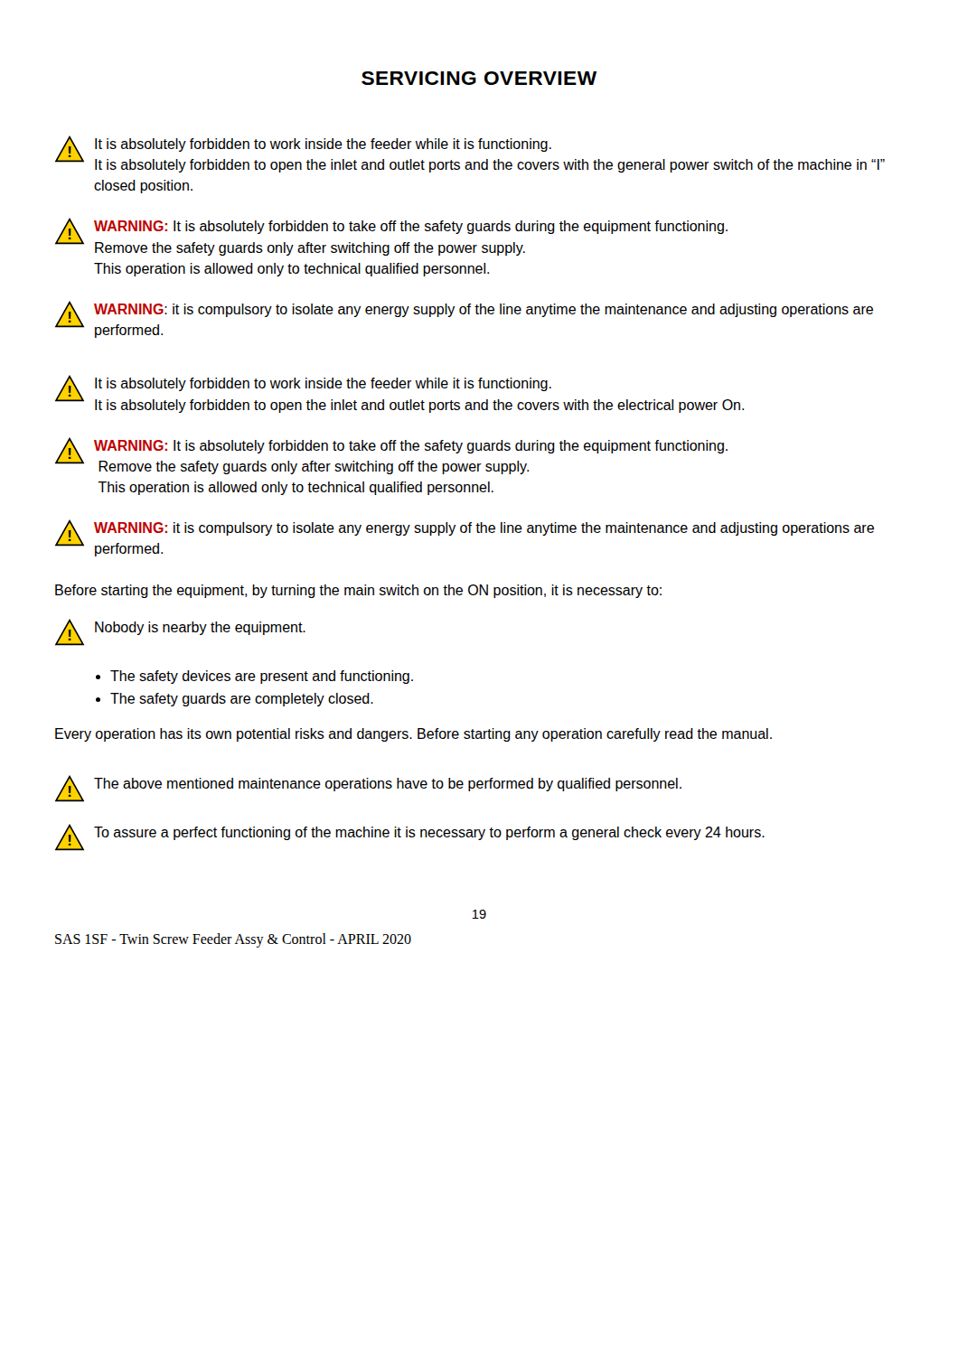SERVICING OVERVIEW
!
It is absolutely forbidden to work inside the feeder while it is functioning.
It is absolutely forbidden to open the inlet and outlet ports and the covers with the general power switch of the machine in “I” closed position.
!
WARNING: It is absolutely forbidden to take off the safety guards during the equipment functioning.
Remove the safety guards only after switching off the power supply.
This operation is allowed only to technical qualified personnel.
!
WARNING: it is compulsory to isolate any energy supply of the line anytime the maintenance and adjusting operations are performed.
!
It is absolutely forbidden to work inside the feeder while it is functioning.
It is absolutely forbidden to open the inlet and outlet ports and the covers with the electrical power On.
!
WARNING: It is absolutely forbidden to take off the safety guards during the equipment functioning.
Remove the safety guards only after switching off the power supply.
This operation is allowed only to technical qualified personnel.
!
WARNING: it is compulsory to isolate any energy supply of the line anytime the maintenance and adjusting operations are performed.
Before starting the equipment, by turning the main switch on the ON position, it is necessary to:
!
Nobody is nearby the equipment.
The safety devices are present and functioning.
The safety guards are completely closed.
Every operation has its own potential risks and dangers. Before starting any operation carefully read the manual.
!
The above mentioned maintenance operations have to be performed by qualified personnel.
!
To assure a perfect functioning of the machine it is necessary to perform a general check every 24 hours.
19
SAS 1SF - Twin Screw Feeder Assy & Control - APRIL 2020